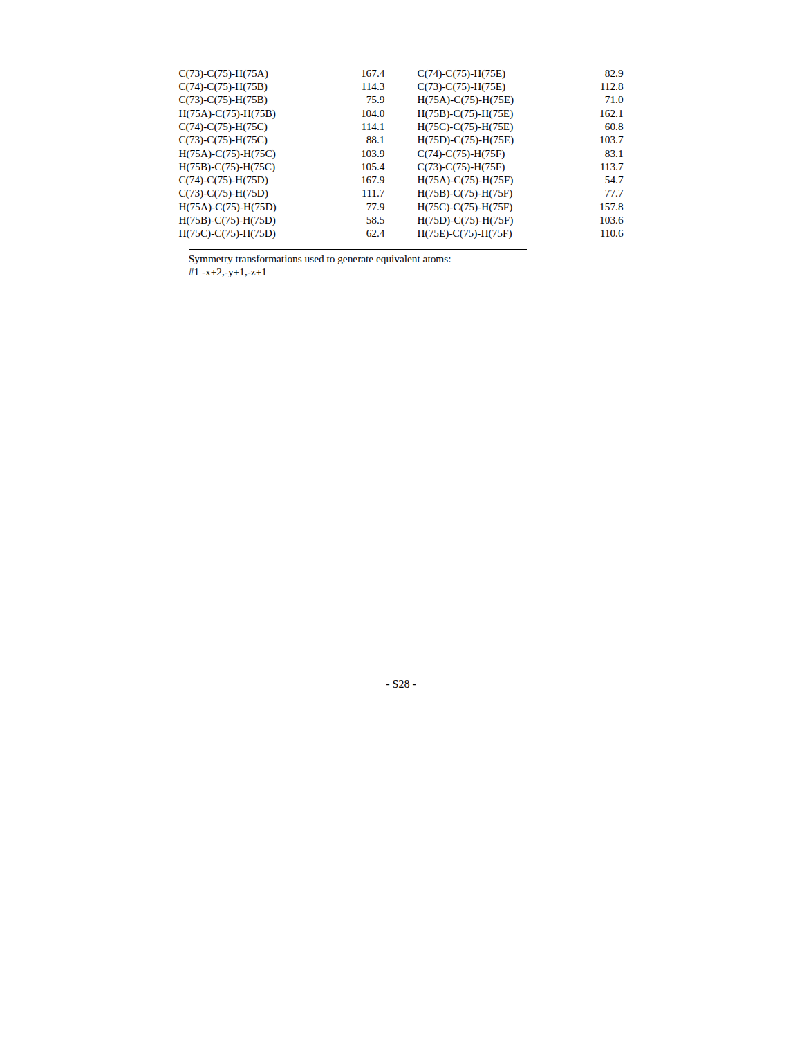| C(73)-C(75)-H(75A) | 167.4 | | C(74)-C(75)-H(75E) | 82.9 |
| C(74)-C(75)-H(75B) | 114.3 | | C(73)-C(75)-H(75E) | 112.8 |
| C(73)-C(75)-H(75B) | 75.9 | | H(75A)-C(75)-H(75E) | 71.0 |
| H(75A)-C(75)-H(75B) | 104.0 | | H(75B)-C(75)-H(75E) | 162.1 |
| C(74)-C(75)-H(75C) | 114.1 | | H(75C)-C(75)-H(75E) | 60.8 |
| C(73)-C(75)-H(75C) | 88.1 | | H(75D)-C(75)-H(75E) | 103.7 |
| H(75A)-C(75)-H(75C) | 103.9 | | C(74)-C(75)-H(75F) | 83.1 |
| H(75B)-C(75)-H(75C) | 105.4 | | C(73)-C(75)-H(75F) | 113.7 |
| C(74)-C(75)-H(75D) | 167.9 | | H(75A)-C(75)-H(75F) | 54.7 |
| C(73)-C(75)-H(75D) | 111.7 | | H(75B)-C(75)-H(75F) | 77.7 |
| H(75A)-C(75)-H(75D) | 77.9 | | H(75C)-C(75)-H(75F) | 157.8 |
| H(75B)-C(75)-H(75D) | 58.5 | | H(75D)-C(75)-H(75F) | 103.6 |
| H(75C)-C(75)-H(75D) | 62.4 | | H(75E)-C(75)-H(75F) | 110.6 |
Symmetry transformations used to generate equivalent atoms:
#1 -x+2,-y+1,-z+1
- S28 -